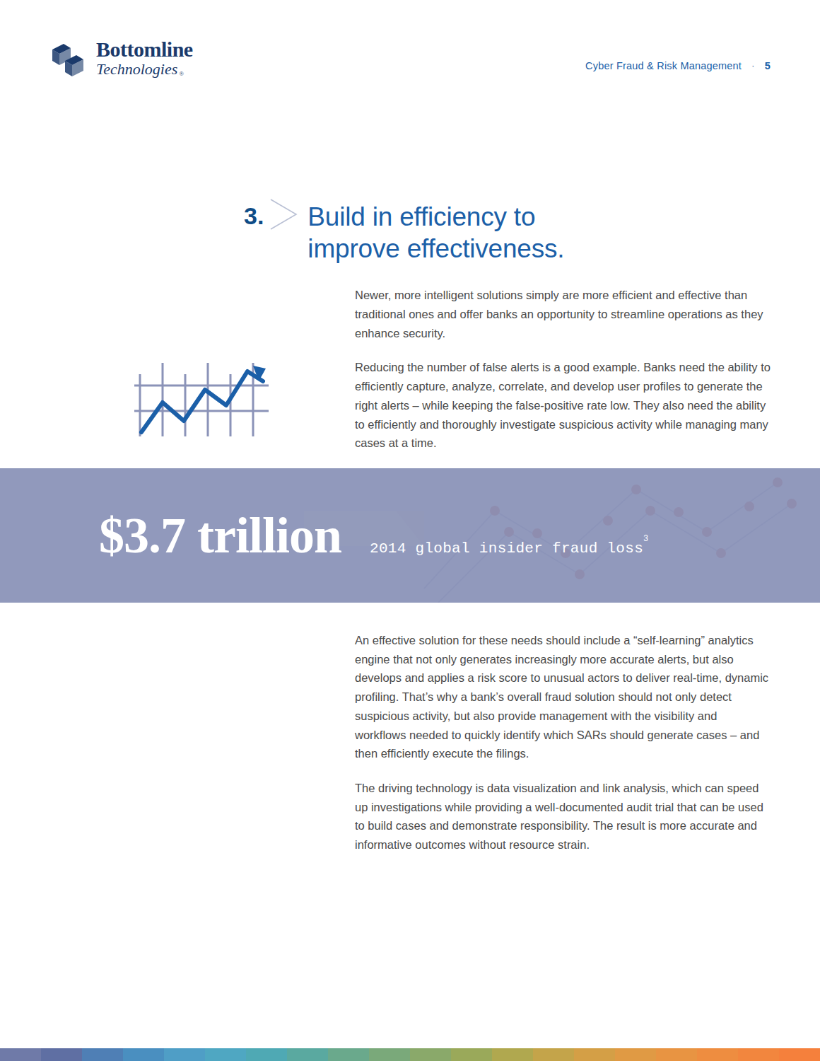Bottomline Technologies®
Cyber Fraud & Risk Management · 5
3.
Build in efficiency to
improve effectiveness.
Newer, more intelligent solutions simply are more efficient and effective than traditional ones and offer banks an opportunity to streamline operations as they enhance security.
Reducing the number of false alerts is a good example. Banks need the ability to efficiently capture, analyze, correlate, and develop user profiles to generate the right alerts – while keeping the false-positive rate low. They also need the ability to efficiently and thoroughly investigate suspicious activity while managing many cases at a time.
$3.7 trillion
2014 global insider fraud loss3
An effective solution for these needs should include a “self-learning” analytics engine that not only generates increasingly more accurate alerts, but also develops and applies a risk score to unusual actors to deliver real-time, dynamic profiling. That’s why a bank’s overall fraud solution should not only detect suspicious activity, but also provide management with the visibility and workflows needed to quickly identify which SARs should generate cases – and then efficiently execute the filings.
The driving technology is data visualization and link analysis, which can speed up investigations while providing a well-documented audit trial that can be used to build cases and demonstrate responsibility. The result is more accurate and informative outcomes without resource strain.